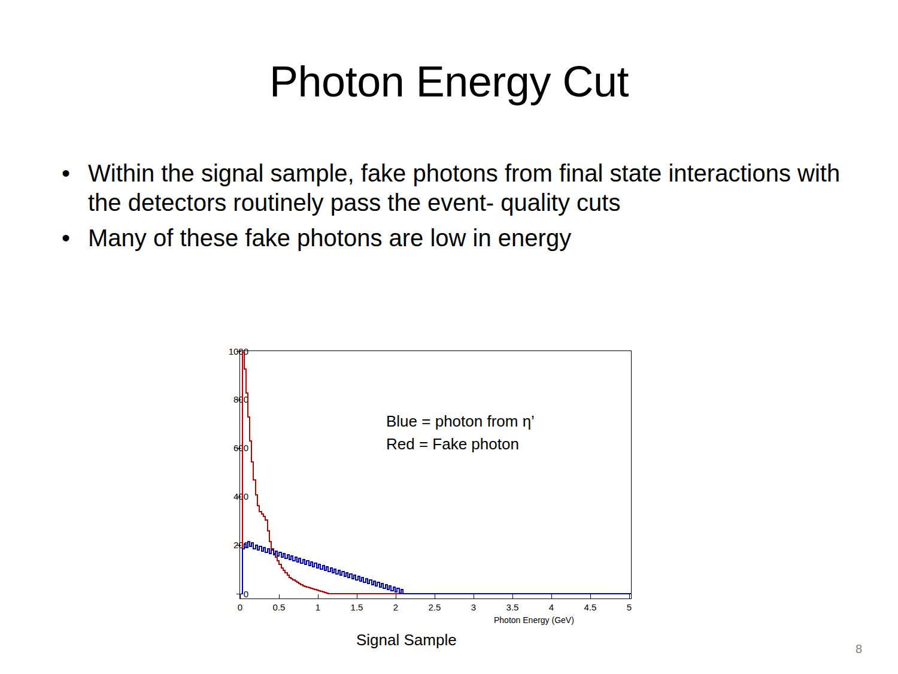Photon Energy Cut
Within the signal sample, fake photons from final state interactions with the detectors routinely pass the event- quality cuts
Many of these fake photons are low in energy
1000
800
600
400
200
0
0
0.5
1
1.5
2
2.5
3
3.5
4
4.5
5
Photon Energy (GeV)
Blue = photon from η’
Red = Fake photon
Signal Sample
8